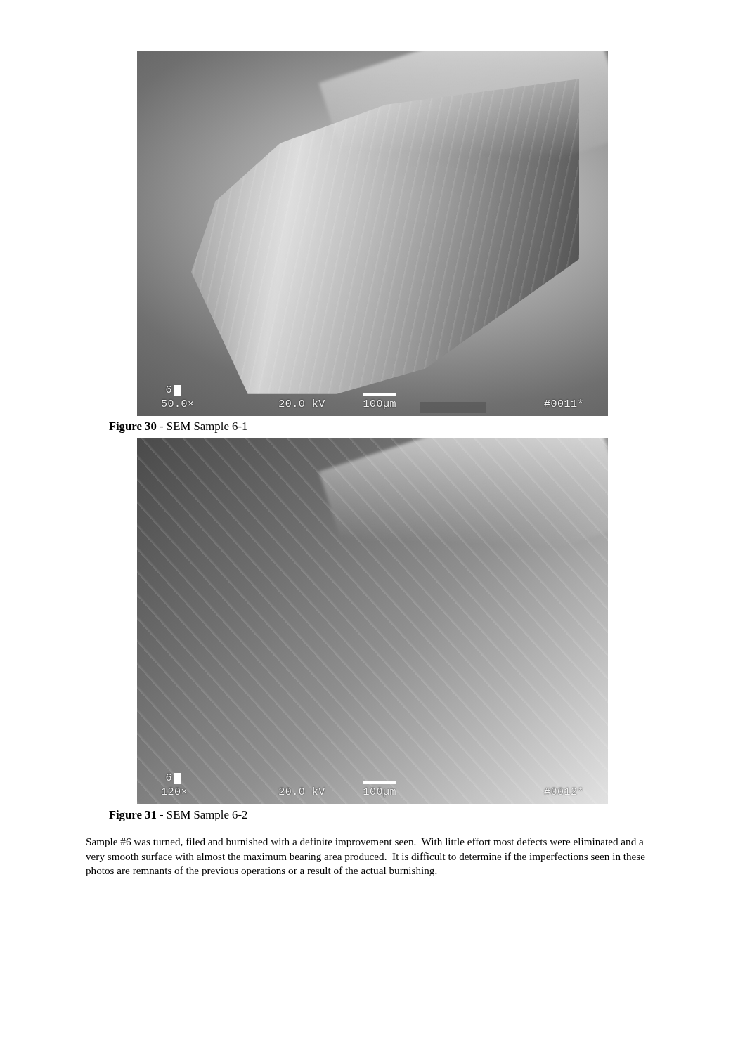6 50.0× 20.0 kV 100µm #0011*
Figure 30 - SEM Sample 6-1
6 120× 20.0 kV 100µm #0012*
Figure 31 - SEM Sample 6-2
Sample #6 was turned, filed and burnished with a definite improvement seen. With little effort most defects were eliminated and a very smooth surface with almost the maximum bearing area produced. It is difficult to determine if the imperfections seen in these photos are remnants of the previous operations or a result of the actual burnishing.